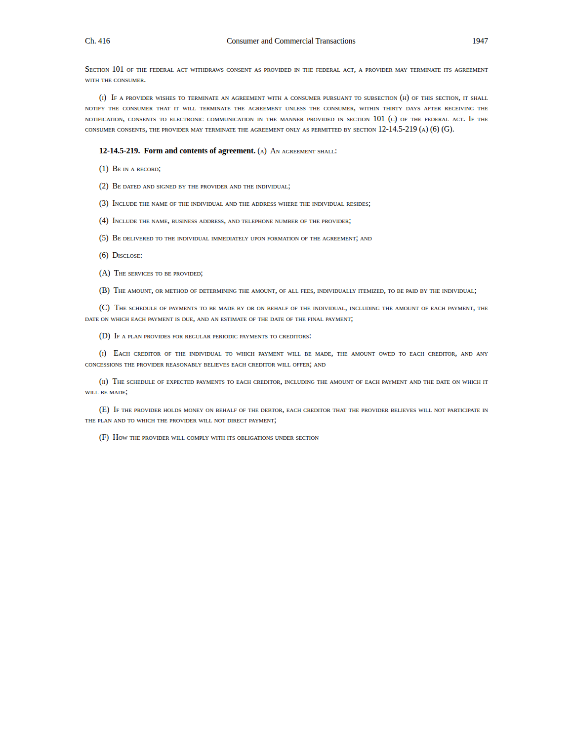Ch. 416 Consumer and Commercial Transactions 1947
Section 101 of the federal act withdraws consent as provided in the federal act, a provider may terminate its agreement with the consumer.
(i) If a provider wishes to terminate an agreement with a consumer pursuant to subsection (h) of this section, it shall notify the consumer that it will terminate the agreement unless the consumer, within thirty days after receiving the notification, consents to electronic communication in the manner provided in section 101 (c) of the federal act. If the consumer consents, the provider may terminate the agreement only as permitted by section 12-14.5-219 (a) (6) (G).
12-14.5-219. Form and contents of agreement. (a) An agreement shall:
(1) Be in a record;
(2) Be dated and signed by the provider and the individual;
(3) Include the name of the individual and the address where the individual resides;
(4) Include the name, business address, and telephone number of the provider;
(5) Be delivered to the individual immediately upon formation of the agreement; and
(6) Disclose:
(A) The services to be provided;
(B) The amount, or method of determining the amount, of all fees, individually itemized, to be paid by the individual;
(C) The schedule of payments to be made by or on behalf of the individual, including the amount of each payment, the date on which each payment is due, and an estimate of the date of the final payment;
(D) If a plan provides for regular periodic payments to creditors:
(i) Each creditor of the individual to which payment will be made, the amount owed to each creditor, and any concessions the provider reasonably believes each creditor will offer; and
(ii) The schedule of expected payments to each creditor, including the amount of each payment and the date on which it will be made;
(E) If the provider holds money on behalf of the debtor, each creditor that the provider believes will not participate in the plan and to which the provider will not direct payment;
(F) How the provider will comply with its obligations under section